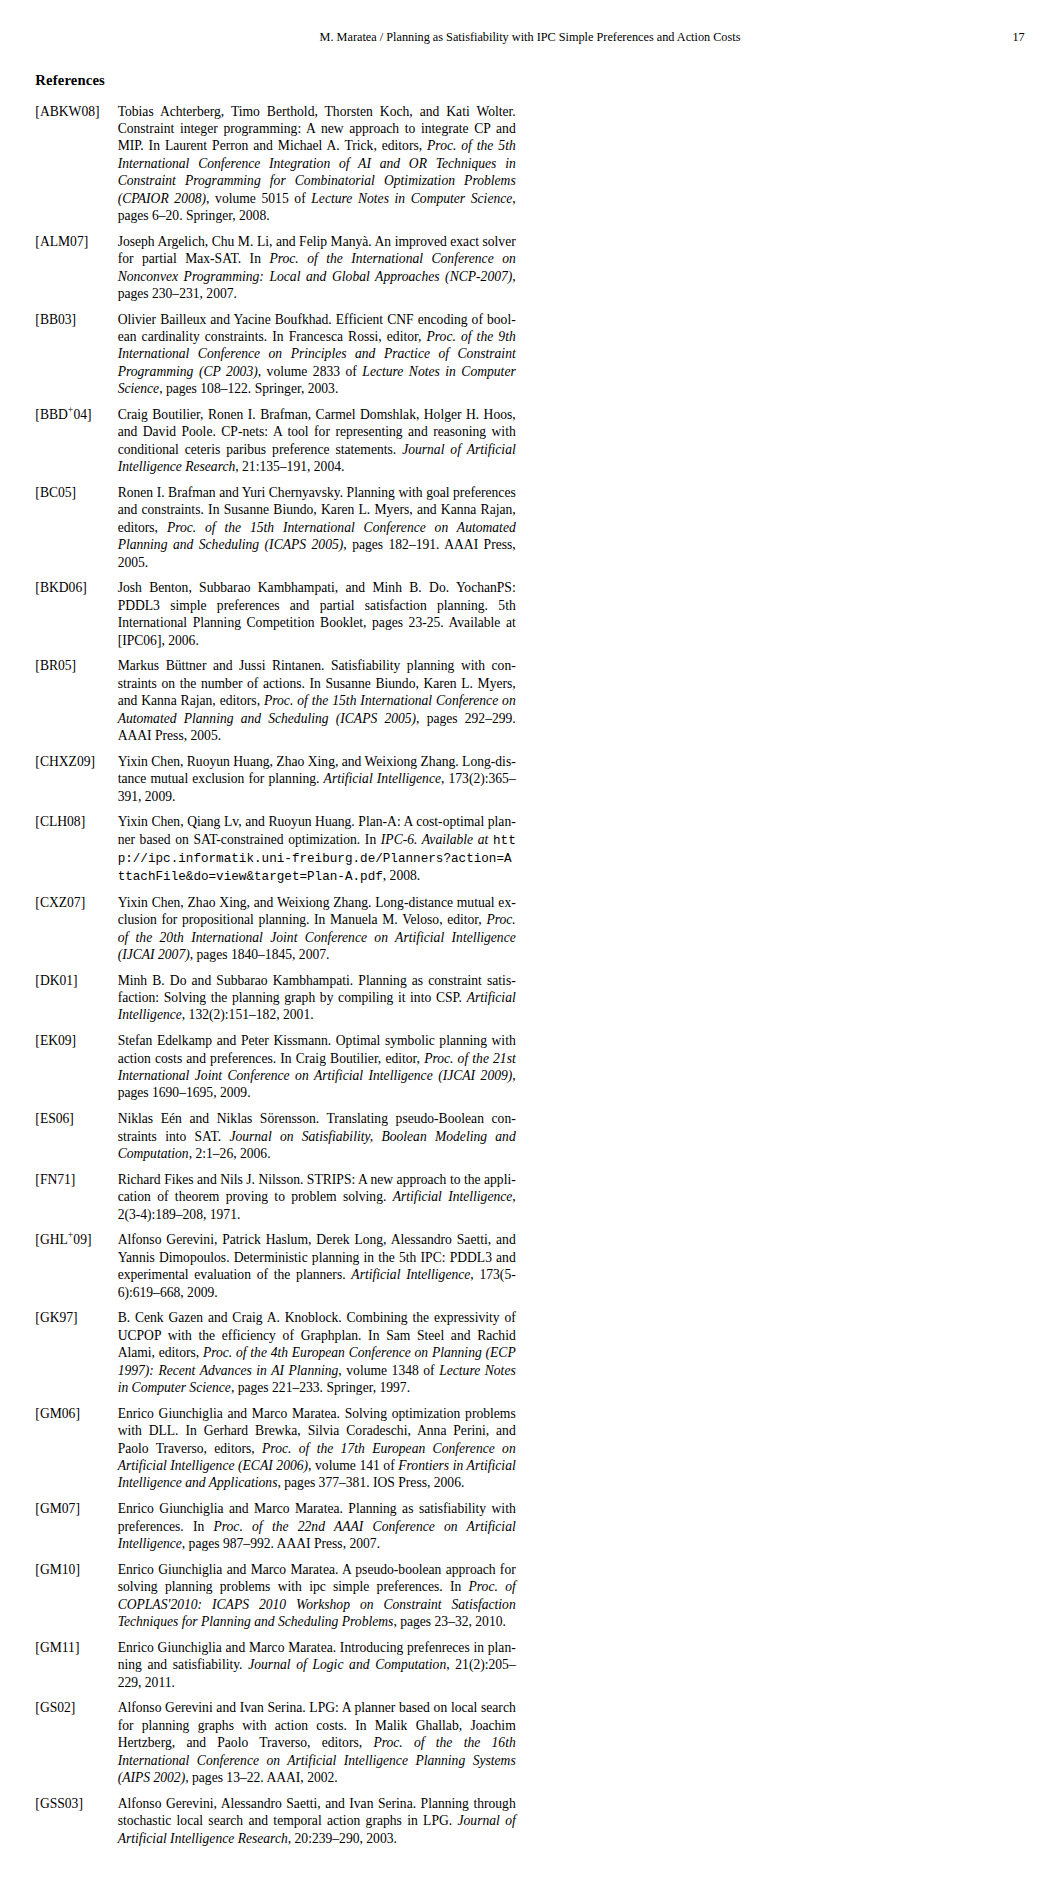M. Maratea / Planning as Satisfiability with IPC Simple Preferences and Action Costs 17
References
[ABKW08]
Tobias Achterberg, Timo Berthold, Thorsten Koch, and Kati Wolter. Constraint integer programming: A new approach to integrate CP and MIP. In Laurent Perron and Michael A. Trick, editors, Proc. of the 5th International Conference Integration of AI and OR Techniques in Constraint Programming for Combinatorial Optimization Problems (CPAIOR 2008), volume 5015 of Lecture Notes in Computer Science, pages 6–20. Springer, 2008.
[ALM07]
Joseph Argelich, Chu M. Li, and Felip Manyà. An improved exact solver for partial Max-SAT. In Proc. of the International Conference on Nonconvex Programming: Local and Global Approaches (NCP-2007), pages 230–231, 2007.
[BB03]
Olivier Bailleux and Yacine Boufkhad. Efficient CNF encoding of boolean cardinality constraints. In Francesca Rossi, editor, Proc. of the 9th International Conference on Principles and Practice of Constraint Programming (CP 2003), volume 2833 of Lecture Notes in Computer Science, pages 108–122. Springer, 2003.
[BBD+04]
Craig Boutilier, Ronen I. Brafman, Carmel Domshlak, Holger H. Hoos, and David Poole. CP-nets: A tool for representing and reasoning with conditional ceteris paribus preference statements. Journal of Artificial Intelligence Research, 21:135–191, 2004.
[BC05]
Ronen I. Brafman and Yuri Chernyavsky. Planning with goal preferences and constraints. In Susanne Biundo, Karen L. Myers, and Kanna Rajan, editors, Proc. of the 15th International Conference on Automated Planning and Scheduling (ICAPS 2005), pages 182–191. AAAI Press, 2005.
[BKD06]
Josh Benton, Subbarao Kambhampati, and Minh B. Do. YochanPS: PDDL3 simple preferences and partial satisfaction planning. 5th International Planning Competition Booklet, pages 23-25. Available at [IPC06], 2006.
[BR05]
Markus Büttner and Jussi Rintanen. Satisfiability planning with constraints on the number of actions. In Susanne Biundo, Karen L. Myers, and Kanna Rajan, editors, Proc. of the 15th International Conference on Automated Planning and Scheduling (ICAPS 2005), pages 292–299. AAAI Press, 2005.
[CHXZ09]
Yixin Chen, Ruoyun Huang, Zhao Xing, and Weixiong Zhang. Long-distance mutual exclusion for planning. Artificial Intelligence, 173(2):365–391, 2009.
[CLH08]
Yixin Chen, Qiang Lv, and Ruoyun Huang. Plan-A: A cost-optimal planner based on SAT-constrained optimization. In IPC-6. Available at http://ipc.informatik.uni-freiburg.de/Planners?action=AttachFile&do=view&target=Plan-A.pdf, 2008.
[CXZ07]
Yixin Chen, Zhao Xing, and Weixiong Zhang. Long-distance mutual exclusion for propositional planning. In Manuela M. Veloso, editor, Proc. of the 20th International Joint Conference on Artificial Intelligence (IJCAI 2007), pages 1840–1845, 2007.
[DK01]
Minh B. Do and Subbarao Kambhampati. Planning as constraint satisfaction: Solving the planning graph by compiling it into CSP. Artificial Intelligence, 132(2):151–182, 2001.
[EK09]
Stefan Edelkamp and Peter Kissmann. Optimal symbolic planning with action costs and preferences. In Craig Boutilier, editor, Proc. of the 21st International Joint Conference on Artificial Intelligence (IJCAI 2009), pages 1690–1695, 2009.
[ES06]
Niklas Eén and Niklas Sörensson. Translating pseudo-Boolean constraints into SAT. Journal on Satisfiability, Boolean Modeling and Computation, 2:1–26, 2006.
[FN71]
Richard Fikes and Nils J. Nilsson. STRIPS: A new approach to the application of theorem proving to problem solving. Artificial Intelligence, 2(3-4):189–208, 1971.
[GHL+09]
Alfonso Gerevini, Patrick Haslum, Derek Long, Alessandro Saetti, and Yannis Dimopoulos. Deterministic planning in the 5th IPC: PDDL3 and experimental evaluation of the planners. Artificial Intelligence, 173(5-6):619–668, 2009.
[GK97]
B. Cenk Gazen and Craig A. Knoblock. Combining the expressivity of UCPOP with the efficiency of Graphplan. In Sam Steel and Rachid Alami, editors, Proc. of the 4th European Conference on Planning (ECP 1997): Recent Advances in AI Planning, volume 1348 of Lecture Notes in Computer Science, pages 221–233. Springer, 1997.
[GM06]
Enrico Giunchiglia and Marco Maratea. Solving optimization problems with DLL. In Gerhard Brewka, Silvia Coradeschi, Anna Perini, and Paolo Traverso, editors, Proc. of the 17th European Conference on Artificial Intelligence (ECAI 2006), volume 141 of Frontiers in Artificial Intelligence and Applications, pages 377–381. IOS Press, 2006.
[GM07]
Enrico Giunchiglia and Marco Maratea. Planning as satisfiability with preferences. In Proc. of the 22nd AAAI Conference on Artificial Intelligence, pages 987–992. AAAI Press, 2007.
[GM10]
Enrico Giunchiglia and Marco Maratea. A pseudo-boolean approach for solving planning problems with ipc simple preferences. In Proc. of COPLAS'2010: ICAPS 2010 Workshop on Constraint Satisfaction Techniques for Planning and Scheduling Problems, pages 23–32, 2010.
[GM11]
Enrico Giunchiglia and Marco Maratea. Introducing prefenreces in planning and satisfiability. Journal of Logic and Computation, 21(2):205–229, 2011.
[GS02]
Alfonso Gerevini and Ivan Serina. LPG: A planner based on local search for planning graphs with action costs. In Malik Ghallab, Joachim Hertzberg, and Paolo Traverso, editors, Proc. of the the 16th International Conference on Artificial Intelligence Planning Systems (AIPS 2002), pages 13–22. AAAI, 2002.
[GSS03]
Alfonso Gerevini, Alessandro Saetti, and Ivan Serina. Planning through stochastic local search and temporal action graphs in LPG. Journal of Artificial Intelligence Research, 20:239–290, 2003.